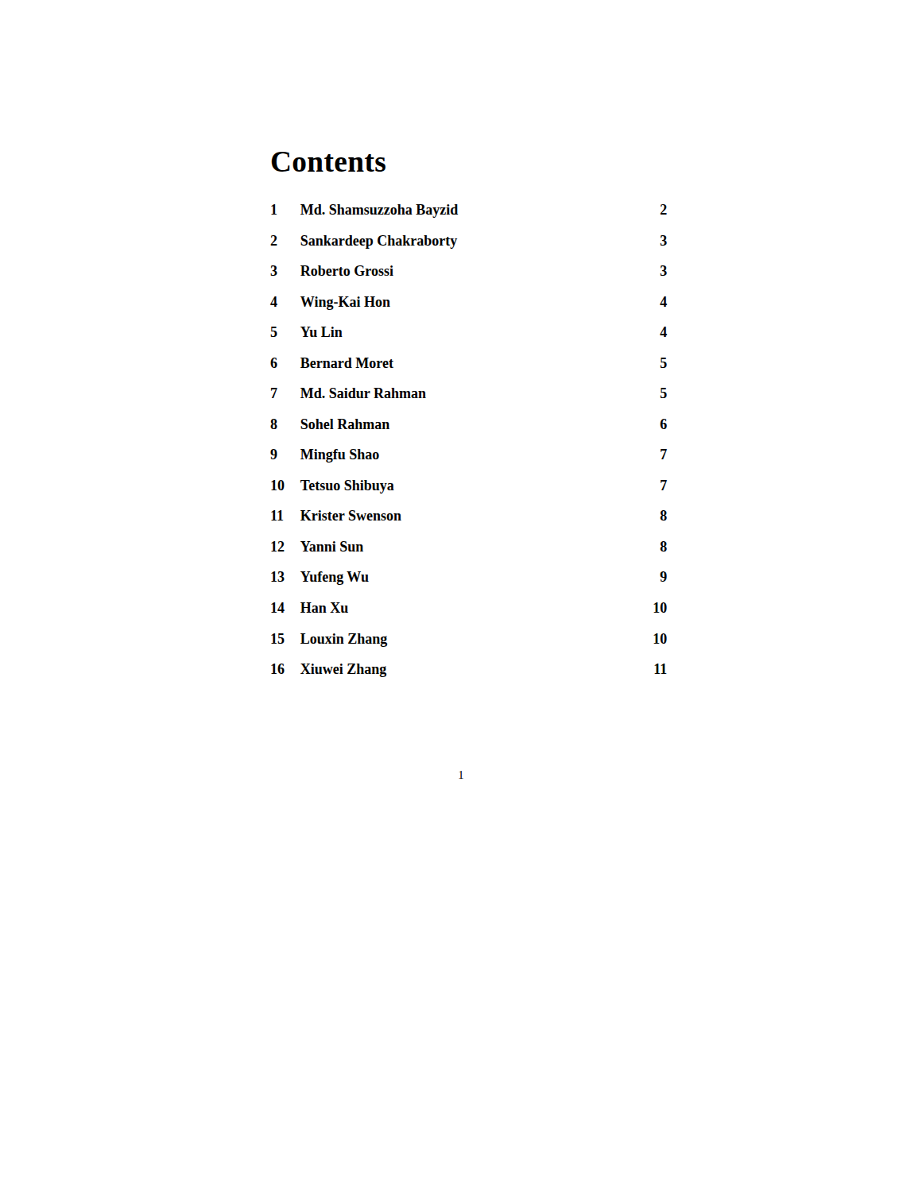Contents
| 1 | Md. Shamsuzzoha Bayzid | 2 |
| 2 | Sankardeep Chakraborty | 3 |
| 3 | Roberto Grossi | 3 |
| 4 | Wing-Kai Hon | 4 |
| 5 | Yu Lin | 4 |
| 6 | Bernard Moret | 5 |
| 7 | Md. Saidur Rahman | 5 |
| 8 | Sohel Rahman | 6 |
| 9 | Mingfu Shao | 7 |
| 10 | Tetsuo Shibuya | 7 |
| 11 | Krister Swenson | 8 |
| 12 | Yanni Sun | 8 |
| 13 | Yufeng Wu | 9 |
| 14 | Han Xu | 10 |
| 15 | Louxin Zhang | 10 |
| 16 | Xiuwei Zhang | 11 |
1